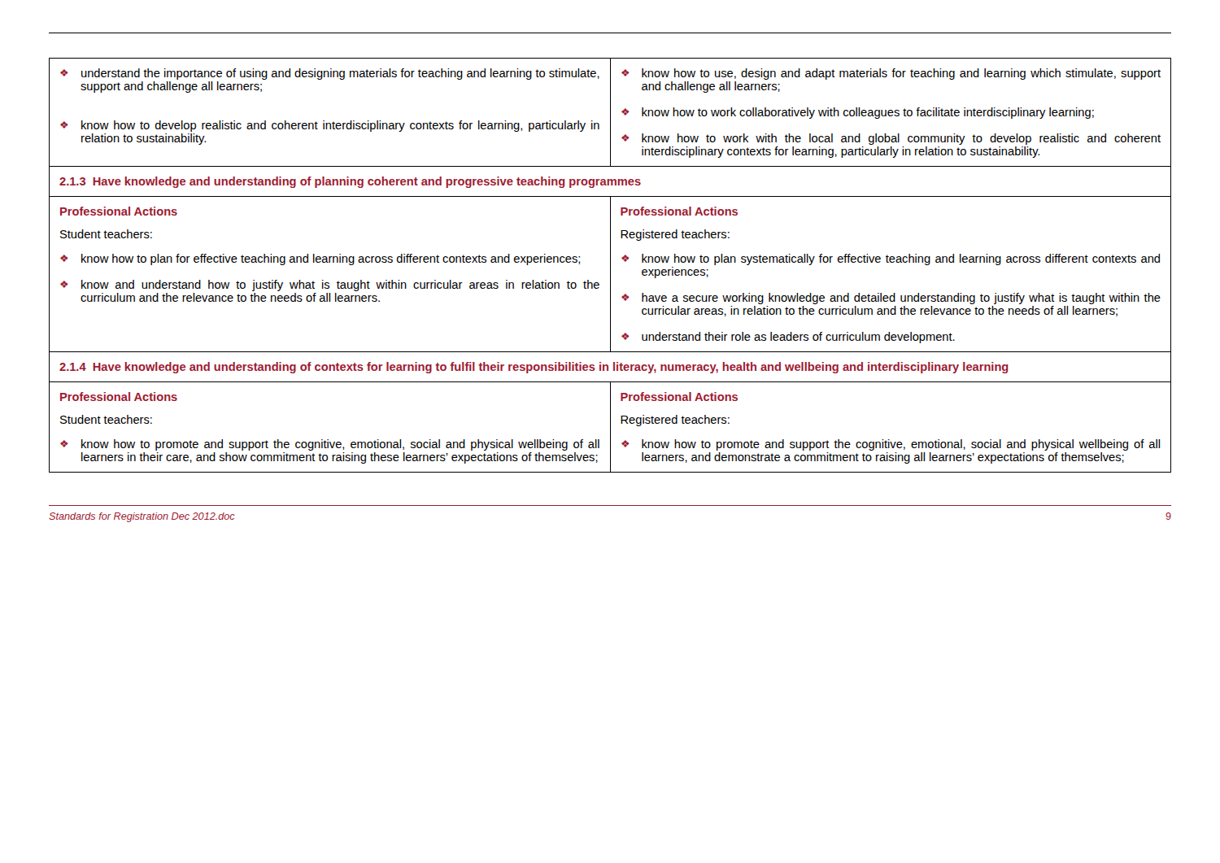| understand the importance of using and designing materials for teaching and learning to stimulate, support and challenge all learners; know how to develop realistic and coherent interdisciplinary contexts for learning, particularly in relation to sustainability. | know how to use, design and adapt materials for teaching and learning which stimulate, support and challenge all learners; know how to work collaboratively with colleagues to facilitate interdisciplinary learning; know how to work with the local and global community to develop realistic and coherent interdisciplinary contexts for learning, particularly in relation to sustainability. |
| 2.1.3 Have knowledge and understanding of planning coherent and progressive teaching programmes |
| Professional Actions Student teachers: know how to plan for effective teaching and learning across different contexts and experiences; know and understand how to justify what is taught within curricular areas in relation to the curriculum and the relevance to the needs of all learners. | Professional Actions Registered teachers: know how to plan systematically for effective teaching and learning across different contexts and experiences; have a secure working knowledge and detailed understanding to justify what is taught within the curricular areas, in relation to the curriculum and the relevance to the needs of all learners; understand their role as leaders of curriculum development. |
| 2.1.4 Have knowledge and understanding of contexts for learning to fulfil their responsibilities in literacy, numeracy, health and wellbeing and interdisciplinary learning |
| Professional Actions Student teachers: know how to promote and support the cognitive, emotional, social and physical wellbeing of all learners in their care, and show commitment to raising these learners’ expectations of themselves; | Professional Actions Registered teachers: know how to promote and support the cognitive, emotional, social and physical wellbeing of all learners, and demonstrate a commitment to raising all learners’ expectations of themselves; |
Standards for Registration Dec 2012.doc 9